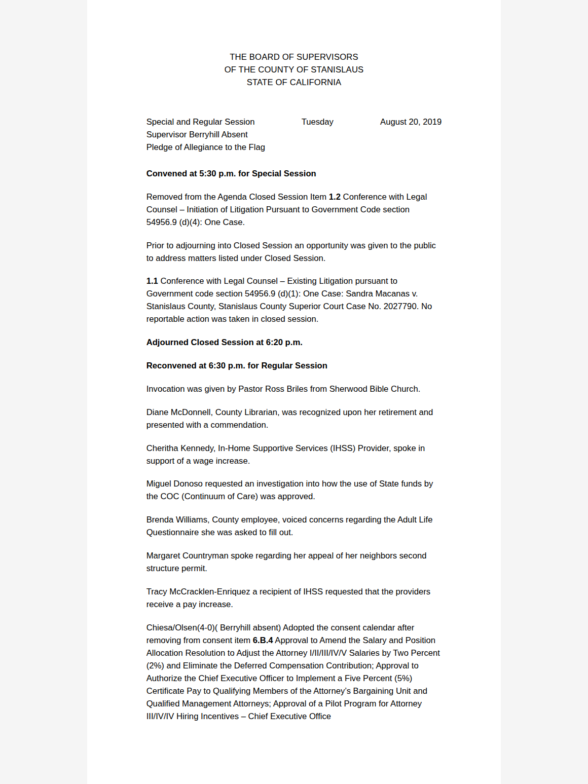THE BOARD OF SUPERVISORS OF THE COUNTY OF STANISLAUS STATE OF CALIFORNIA
Special and Regular Session Tuesday August 20, 2019
Supervisor Berryhill Absent Pledge of Allegiance to the Flag
Convened at 5:30 p.m. for Special Session
Removed from the Agenda Closed Session Item 1.2 Conference with Legal Counsel – Initiation of Litigation Pursuant to Government Code section 54956.9 (d)(4): One Case.
Prior to adjourning into Closed Session an opportunity was given to the public to address matters listed under Closed Session.
1.1 Conference with Legal Counsel – Existing Litigation pursuant to Government code section 54956.9 (d)(1): One Case: Sandra Macanas v. Stanislaus County, Stanislaus County Superior Court Case No. 2027790. No reportable action was taken in closed session.
Adjourned Closed Session at 6:20 p.m.
Reconvened at 6:30 p.m. for Regular Session
Invocation was given by Pastor Ross Briles from Sherwood Bible Church.
Diane McDonnell, County Librarian, was recognized upon her retirement and presented with a commendation.
Cheritha Kennedy, In-Home Supportive Services (IHSS) Provider, spoke in support of a wage increase.
Miguel Donoso requested an investigation into how the use of State funds by the COC (Continuum of Care) was approved.
Brenda Williams, County employee, voiced concerns regarding the Adult Life Questionnaire she was asked to fill out.
Margaret Countryman spoke regarding her appeal of her neighbors second structure permit.
Tracy McCracklen-Enriquez a recipient of IHSS requested that the providers receive a pay increase.
Chiesa/Olsen(4-0)( Berryhill absent) Adopted the consent calendar after removing from consent item 6.B.4 Approval to Amend the Salary and Position Allocation Resolution to Adjust the Attorney I/II/III/IV/V Salaries by Two Percent (2%) and Eliminate the Deferred Compensation Contribution; Approval to Authorize the Chief Executive Officer to Implement a Five Percent (5%) Certificate Pay to Qualifying Members of the Attorney’s Bargaining Unit and Qualified Management Attorneys; Approval of a Pilot Program for Attorney III/IV/IV Hiring Incentives – Chief Executive Office